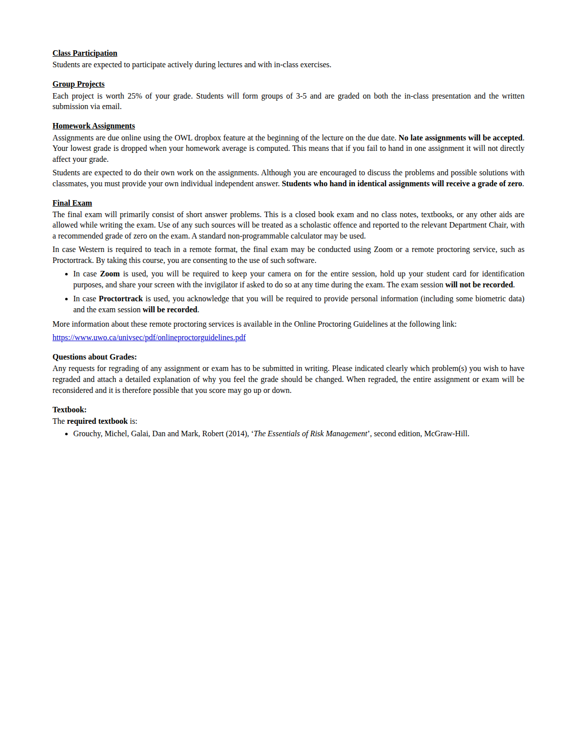Class Participation
Students are expected to participate actively during lectures and with in-class exercises.
Group Projects
Each project is worth 25% of your grade. Students will form groups of 3-5 and are graded on both the in-class presentation and the written submission via email.
Homework Assignments
Assignments are due online using the OWL dropbox feature at the beginning of the lecture on the due date. No late assignments will be accepted. Your lowest grade is dropped when your homework average is computed. This means that if you fail to hand in one assignment it will not directly affect your grade.
Students are expected to do their own work on the assignments. Although you are encouraged to discuss the problems and possible solutions with classmates, you must provide your own individual independent answer. Students who hand in identical assignments will receive a grade of zero.
Final Exam
The final exam will primarily consist of short answer problems. This is a closed book exam and no class notes, textbooks, or any other aids are allowed while writing the exam. Use of any such sources will be treated as a scholastic offence and reported to the relevant Department Chair, with a recommended grade of zero on the exam. A standard non-programmable calculator may be used.
In case Western is required to teach in a remote format, the final exam may be conducted using Zoom or a remote proctoring service, such as Proctortrack. By taking this course, you are consenting to the use of such software.
In case Zoom is used, you will be required to keep your camera on for the entire session, hold up your student card for identification purposes, and share your screen with the invigilator if asked to do so at any time during the exam. The exam session will not be recorded.
In case Proctortrack is used, you acknowledge that you will be required to provide personal information (including some biometric data) and the exam session will be recorded.
More information about these remote proctoring services is available in the Online Proctoring Guidelines at the following link:
https://www.uwo.ca/univsec/pdf/onlineproctorguidelines.pdf
Questions about Grades:
Any requests for regrading of any assignment or exam has to be submitted in writing. Please indicated clearly which problem(s) you wish to have regraded and attach a detailed explanation of why you feel the grade should be changed. When regraded, the entire assignment or exam will be reconsidered and it is therefore possible that you score may go up or down.
Textbook:
The required textbook is:
Grouchy, Michel, Galai, Dan and Mark, Robert (2014), ‘The Essentials of Risk Management’, second edition, McGraw-Hill.